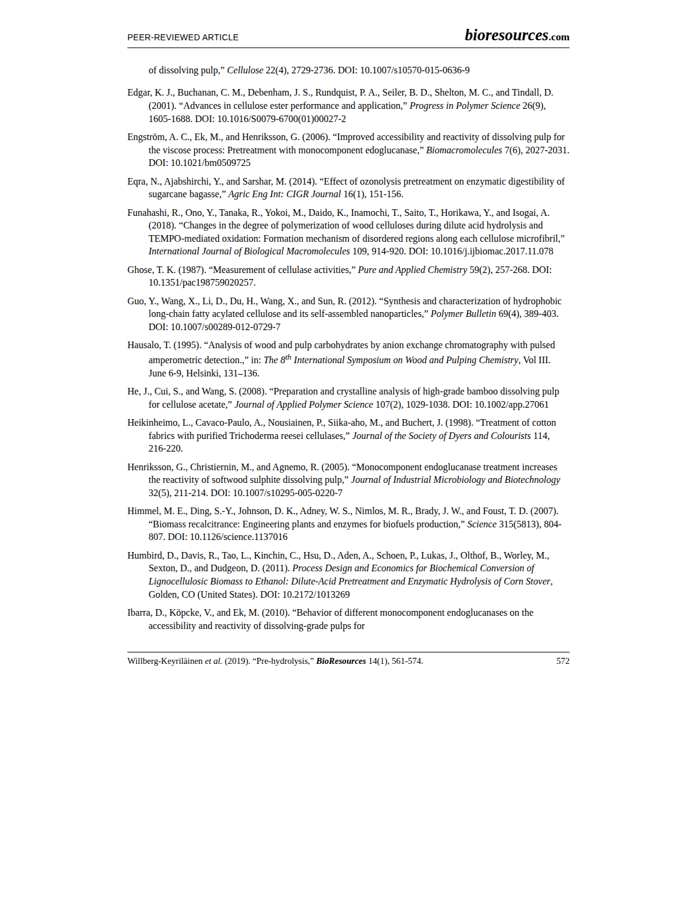PEER-REVIEWED ARTICLE
bioresources.com
of dissolving pulp,” Cellulose 22(4), 2729-2736. DOI: 10.1007/s10570-015-0636-9
Edgar, K. J., Buchanan, C. M., Debenham, J. S., Rundquist, P. A., Seiler, B. D., Shelton, M. C., and Tindall, D. (2001). “Advances in cellulose ester performance and application,” Progress in Polymer Science 26(9), 1605-1688. DOI: 10.1016/S0079-6700(01)00027-2
Engström, A. C., Ek, M., and Henriksson, G. (2006). “Improved accessibility and reactivity of dissolving pulp for the viscose process: Pretreatment with monocomponent edoglucanase,” Biomacromolecules 7(6), 2027-2031. DOI: 10.1021/bm0509725
Eqra, N., Ajabshirchi, Y., and Sarshar, M. (2014). “Effect of ozonolysis pretreatment on enzymatic digestibility of sugarcane bagasse,” Agric Eng Int: CIGR Journal 16(1), 151-156.
Funahashi, R., Ono, Y., Tanaka, R., Yokoi, M., Daido, K., Inamochi, T., Saito, T., Horikawa, Y., and Isogai, A. (2018). “Changes in the degree of polymerization of wood celluloses during dilute acid hydrolysis and TEMPO-mediated oxidation: Formation mechanism of disordered regions along each cellulose microfibril,” International Journal of Biological Macromolecules 109, 914-920. DOI: 10.1016/j.ijbiomac.2017.11.078
Ghose, T. K. (1987). “Measurement of cellulase activities,” Pure and Applied Chemistry 59(2), 257-268. DOI: 10.1351/pac198759020257.
Guo, Y., Wang, X., Li, D., Du, H., Wang, X., and Sun, R. (2012). “Synthesis and characterization of hydrophobic long-chain fatty acylated cellulose and its self-assembled nanoparticles,” Polymer Bulletin 69(4), 389-403. DOI: 10.1007/s00289-012-0729-7
Hausalo, T. (1995). “Analysis of wood and pulp carbohydrates by anion exchange chromatography with pulsed amperometric detection.,” in: The 8th International Symposium on Wood and Pulping Chemistry, Vol III. June 6-9, Helsinki, 131–136.
He, J., Cui, S., and Wang, S. (2008). “Preparation and crystalline analysis of high-grade bamboo dissolving pulp for cellulose acetate,” Journal of Applied Polymer Science 107(2), 1029-1038. DOI: 10.1002/app.27061
Heikinheimo, L., Cavaco-Paulo, A., Nousiainen, P., Siika-aho, M., and Buchert, J. (1998). “Treatment of cotton fabrics with purified Trichoderma reesei cellulases,” Journal of the Society of Dyers and Colourists 114, 216-220.
Henriksson, G., Christiernin, M., and Agnemo, R. (2005). “Monocomponent endoglucanase treatment increases the reactivity of softwood sulphite dissolving pulp,” Journal of Industrial Microbiology and Biotechnology 32(5), 211-214. DOI: 10.1007/s10295-005-0220-7
Himmel, M. E., Ding, S.-Y., Johnson, D. K., Adney, W. S., Nimlos, M. R., Brady, J. W., and Foust, T. D. (2007). “Biomass recalcitrance: Engineering plants and enzymes for biofuels production,” Science 315(5813), 804-807. DOI: 10.1126/science.1137016
Humbird, D., Davis, R., Tao, L., Kinchin, C., Hsu, D., Aden, A., Schoen, P., Lukas, J., Olthof, B., Worley, M., Sexton, D., and Dudgeon, D. (2011). Process Design and Economics for Biochemical Conversion of Lignocellulosic Biomass to Ethanol: Dilute-Acid Pretreatment and Enzymatic Hydrolysis of Corn Stover, Golden, CO (United States). DOI: 10.2172/1013269
Ibarra, D., Köpcke, V., and Ek, M. (2010). “Behavior of different monocomponent endoglucanases on the accessibility and reactivity of dissolving-grade pulps for
Willberg-Keyriläinen et al. (2019). “Pre-hydrolysis,” BioResources 14(1), 561-574.
572